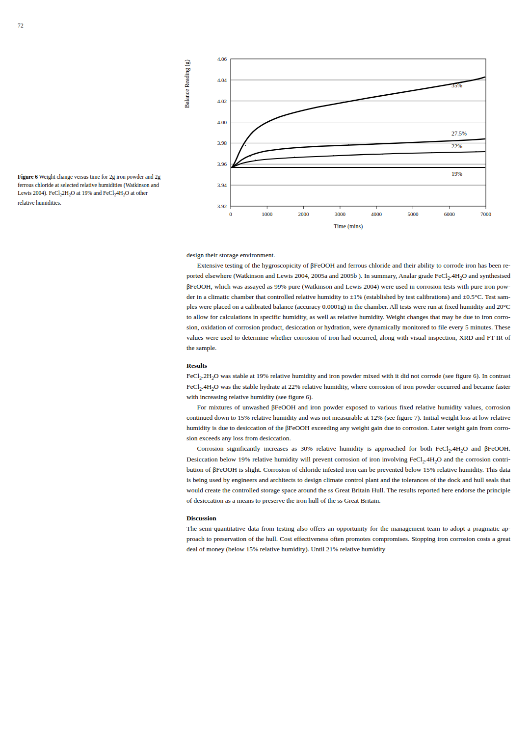72
Balance Reading (g)
4.06 4.04 4.02 4.00 3.98 3.96 3.94 3.92 0 1000 2000 3000 4000 5000 6000 7000 35% 27.5% 22% 19%
Time (mins)
Figure 6 Weight change versus time for 2g iron powder and 2g ferrous chloride at selected relative humidities (Watkinson and Lewis 2004). FeCl22H2O at 19% and FeCl24H2O at other relative humidities.
design their storage environment.
Extensive testing of the hygroscopicity of βFeOOH and ferrous chloride and their ability to corrode iron has been reported elsewhere (Watkinson and Lewis 2004, 2005a and 2005b ). In summary, Analar grade FeCl2.4H2O and synthesised βFeOOH, which was assayed as 99% pure (Watkinson and Lewis 2004) were used in corrosion tests with pure iron powder in a climatic chamber that controlled relative humidity to ±1% (established by test calibrations) and ±0.5°C. Test samples were placed on a calibrated balance (accuracy 0.0001g) in the chamber. All tests were run at fixed humidity and 20°C to allow for calculations in specific humidity, as well as relative humidity. Weight changes that may be due to iron corrosion, oxidation of corrosion product, desiccation or hydration, were dynamically monitored to file every 5 minutes. These values were used to determine whether corrosion of iron had occurred, along with visual inspection, XRD and FT-IR of the sample.
Results
FeCl2.2H2O was stable at 19% relative humidity and iron powder mixed with it did not corrode (see figure 6). In contrast FeCl2.4H2O was the stable hydrate at 22% relative humidity, where corrosion of iron powder occurred and became faster with increasing relative humidity (see figure 6).
For mixtures of unwashed βFeOOH and iron powder exposed to various fixed relative humidity values, corrosion continued down to 15% relative humidity and was not measurable at 12% (see figure 7). Initial weight loss at low relative humidity is due to desiccation of the βFeOOH exceeding any weight gain due to corrosion. Later weight gain from corrosion exceeds any loss from desiccation.
Corrosion significantly increases as 30% relative humidity is approached for both FeCl2.4H2O and βFeOOH. Desiccation below 19% relative humidity will prevent corrosion of iron involving FeCl2.4H2O and the corrosion contribution of βFeOOH is slight. Corrosion of chloride infested iron can be prevented below 15% relative humidity. This data is being used by engineers and architects to design climate control plant and the tolerances of the dock and hull seals that would create the controlled storage space around the ss Great Britain Hull. The results reported here endorse the principle of desiccation as a means to preserve the iron hull of the ss Great Britain.
Discussion
The semi-quantitative data from testing also offers an opportunity for the management team to adopt a pragmatic approach to preservation of the hull. Cost effectiveness often promotes compromises. Stopping iron corrosion costs a great deal of money (below 15% relative humidity). Until 21% relative humidity